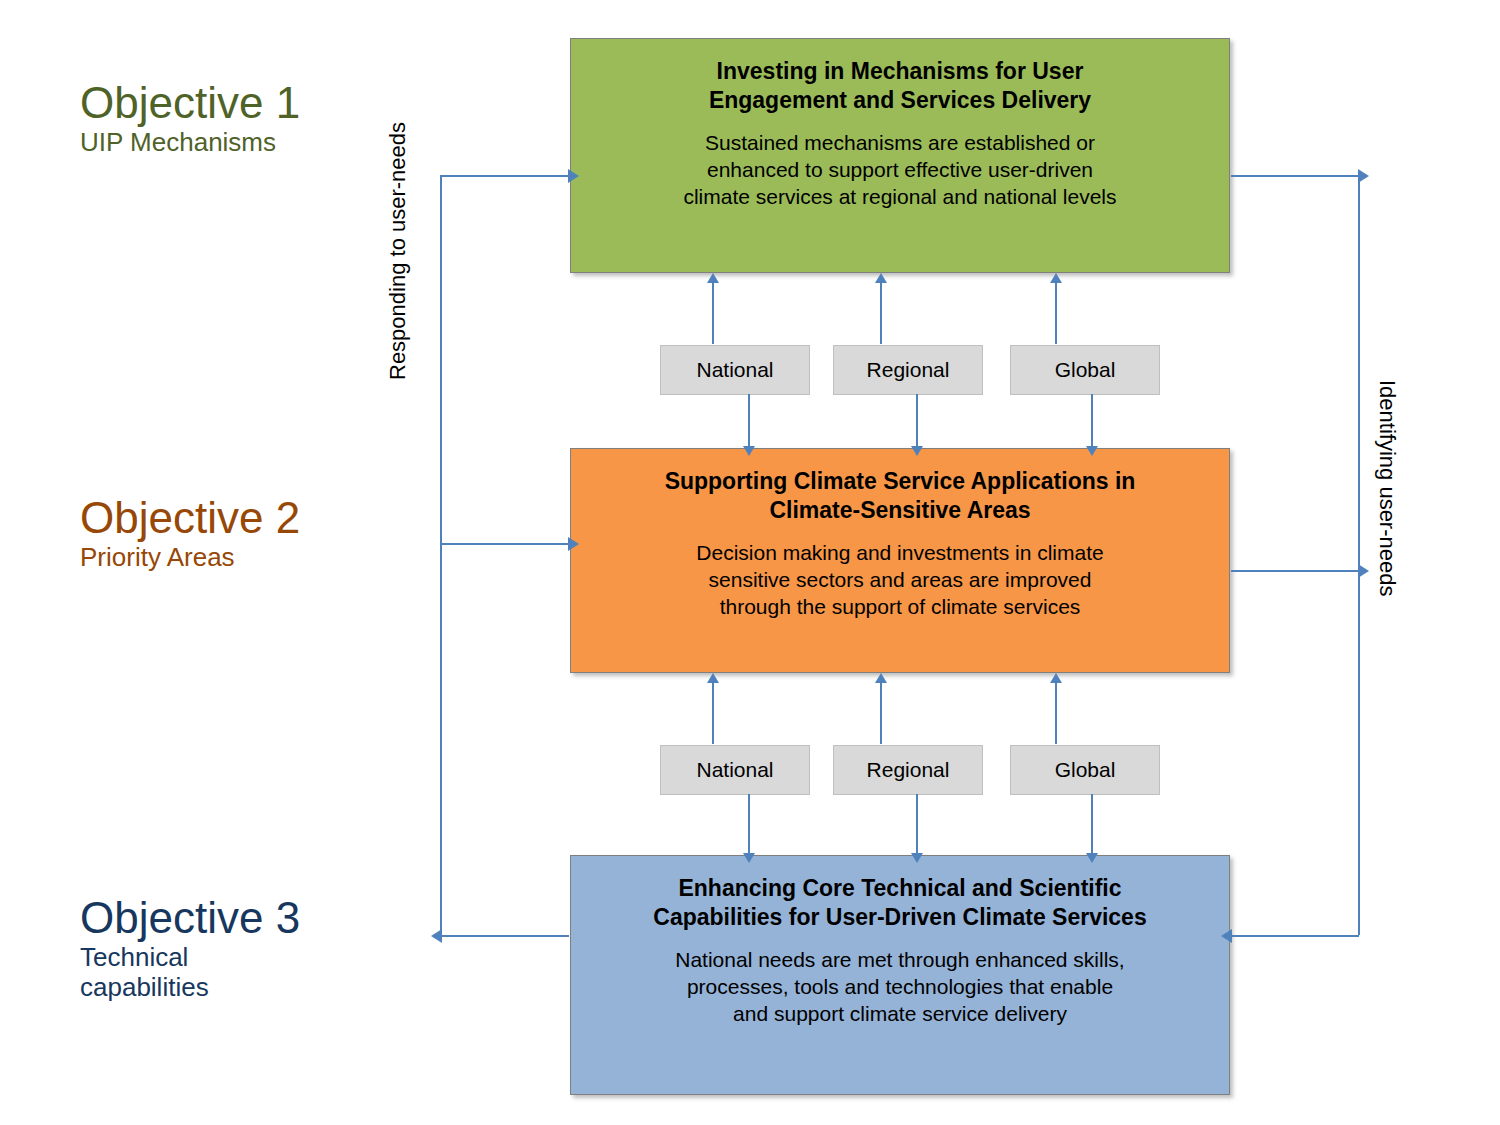Objective 1
UIP Mechanisms
Objective 2
Priority Areas
Objective 3
Technical
capabilities
Investing in Mechanisms for User
Engagement and Services Delivery
Sustained mechanisms are established or
enhanced to support effective user-driven
climate services at regional and national levels
Supporting Climate Service Applications in
Climate-Sensitive Areas
Decision making and investments in climate
sensitive sectors and areas are improved
through the support of climate services
Enhancing Core Technical and Scientific
Capabilities for User-Driven Climate Services
National needs are met through enhanced skills,
processes, tools and technologies that enable
and support climate service delivery
National
Regional
Global
National
Regional
Global
Responding to user-needs
Identifying user-needs